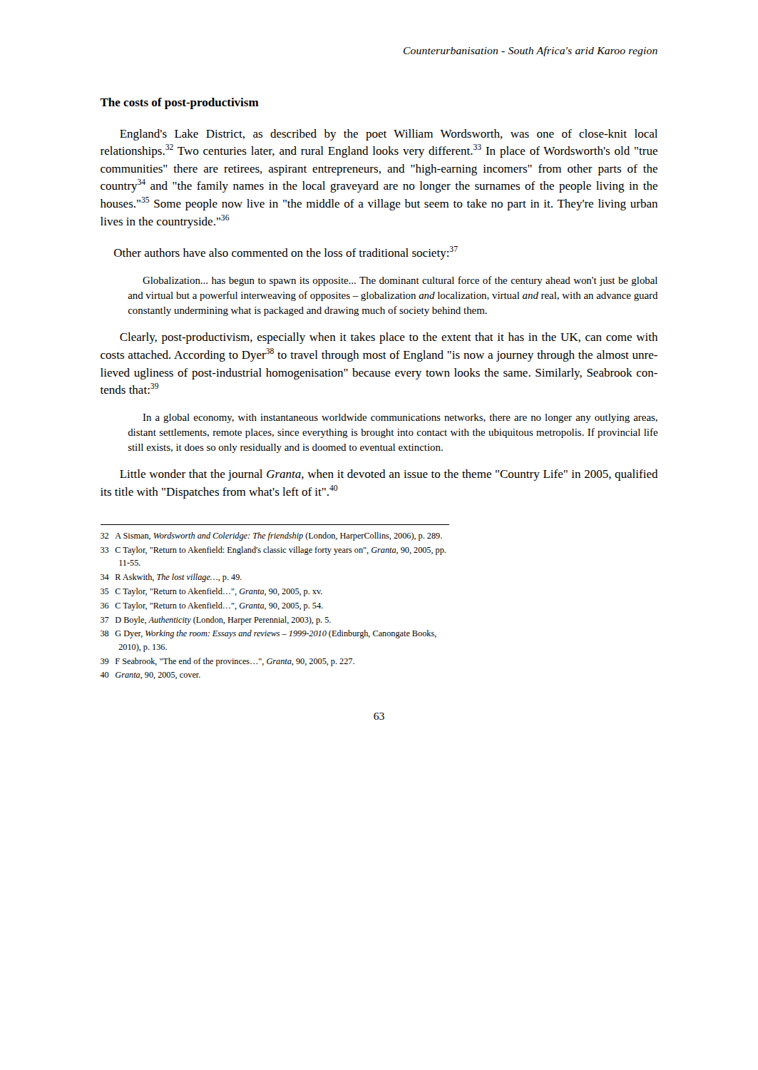Counterurbanisation - South Africa's arid Karoo region
The costs of post-productivism
England's Lake District, as described by the poet William Wordsworth, was one of close-knit local relationships.32 Two centuries later, and rural England looks very different.33 In place of Wordsworth's old "true communities" there are retirees, aspirant entrepreneurs, and "high-earning incomers" from other parts of the country34 and "the family names in the local graveyard are no longer the surnames of the people living in the houses."35 Some people now live in "the middle of a village but seem to take no part in it. They're living urban lives in the countryside."36
Other authors have also commented on the loss of traditional society:37
Globalization... has begun to spawn its opposite... The dominant cultural force of the century ahead won't just be global and virtual but a powerful interweaving of opposites – globalization and localization, virtual and real, with an advance guard constantly undermining what is packaged and drawing much of society behind them.
Clearly, post-productivism, especially when it takes place to the extent that it has in the UK, can come with costs attached. According to Dyer38 to travel through most of England "is now a journey through the almost unrelieved ugliness of post-industrial homogenisation" because every town looks the same. Similarly, Seabrook contends that:39
In a global economy, with instantaneous worldwide communications networks, there are no longer any outlying areas, distant settlements, remote places, since everything is brought into contact with the ubiquitous metropolis. If provincial life still exists, it does so only residually and is doomed to eventual extinction.
Little wonder that the journal Granta, when it devoted an issue to the theme "Country Life" in 2005, qualified its title with "Dispatches from what's left of it".40
32 A Sisman, Wordsworth and Coleridge: The friendship (London, HarperCollins, 2006), p. 289.
33 C Taylor, "Return to Akenfield: England's classic village forty years on", Granta, 90, 2005, pp. 11-55.
34 R Askwith, The lost village…, p. 49.
35 C Taylor, "Return to Akenfield…", Granta, 90, 2005, p. xv.
36 C Taylor, "Return to Akenfield…", Granta, 90, 2005, p. 54.
37 D Boyle, Authenticity (London, Harper Perennial, 2003), p. 5.
38 G Dyer, Working the room: Essays and reviews – 1999-2010 (Edinburgh, Canongate Books, 2010), p. 136.
39 F Seabrook, "The end of the provinces…", Granta, 90, 2005, p. 227.
40 Granta, 90, 2005, cover.
63